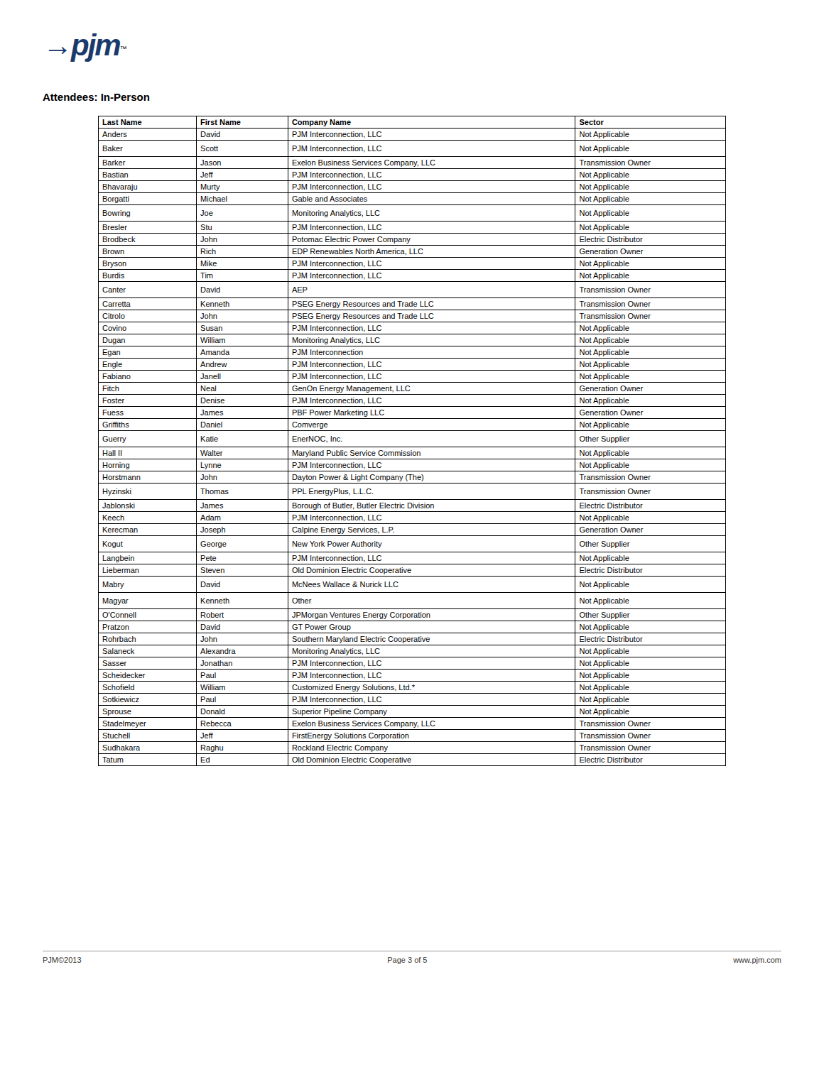→pjm™
Attendees: In-Person
| Last Name | First Name | Company Name | Sector |
| --- | --- | --- | --- |
| Anders | David | PJM Interconnection, LLC | Not Applicable |
| Baker | Scott | PJM Interconnection, LLC | Not Applicable |
| Barker | Jason | Exelon Business Services Company, LLC | Transmission Owner |
| Bastian | Jeff | PJM Interconnection, LLC | Not Applicable |
| Bhavaraju | Murty | PJM Interconnection, LLC | Not Applicable |
| Borgatti | Michael | Gable and Associates | Not Applicable |
| Bowring | Joe | Monitoring Analytics, LLC | Not Applicable |
| Bresler | Stu | PJM Interconnection, LLC | Not Applicable |
| Brodbeck | John | Potomac Electric Power Company | Electric Distributor |
| Brown | Rich | EDP Renewables North America, LLC | Generation Owner |
| Bryson | Mike | PJM Interconnection, LLC | Not Applicable |
| Burdis | Tim | PJM Interconnection, LLC | Not Applicable |
| Canter | David | AEP | Transmission Owner |
| Carretta | Kenneth | PSEG Energy Resources and Trade LLC | Transmission Owner |
| Citrolo | John | PSEG Energy Resources and Trade LLC | Transmission Owner |
| Covino | Susan | PJM Interconnection, LLC | Not Applicable |
| Dugan | William | Monitoring Analytics, LLC | Not Applicable |
| Egan | Amanda | PJM Interconnection | Not Applicable |
| Engle | Andrew | PJM Interconnection, LLC | Not Applicable |
| Fabiano | Janell | PJM Interconnection, LLC | Not Applicable |
| Fitch | Neal | GenOn Energy Management, LLC | Generation Owner |
| Foster | Denise | PJM Interconnection, LLC | Not Applicable |
| Fuess | James | PBF Power Marketing LLC | Generation Owner |
| Griffiths | Daniel | Comverge | Not Applicable |
| Guerry | Katie | EnerNOC, Inc. | Other Supplier |
| Hall II | Walter | Maryland Public Service Commission | Not Applicable |
| Horning | Lynne | PJM Interconnection, LLC | Not Applicable |
| Horstmann | John | Dayton Power & Light Company (The) | Transmission Owner |
| Hyzinski | Thomas | PPL EnergyPlus, L.L.C. | Transmission Owner |
| Jablonski | James | Borough of Butler, Butler Electric Division | Electric Distributor |
| Keech | Adam | PJM Interconnection, LLC | Not Applicable |
| Kerecman | Joseph | Calpine Energy Services, L.P. | Generation Owner |
| Kogut | George | New York Power Authority | Other Supplier |
| Langbein | Pete | PJM Interconnection, LLC | Not Applicable |
| Lieberman | Steven | Old Dominion Electric Cooperative | Electric Distributor |
| Mabry | David | McNees Wallace & Nurick LLC | Not Applicable |
| Magyar | Kenneth | Other | Not Applicable |
| O'Connell | Robert | JPMorgan Ventures Energy Corporation | Other Supplier |
| Pratzon | David | GT Power Group | Not Applicable |
| Rohrbach | John | Southern Maryland Electric Cooperative | Electric Distributor |
| Salaneck | Alexandra | Monitoring Analytics, LLC | Not Applicable |
| Sasser | Jonathan | PJM Interconnection, LLC | Not Applicable |
| Scheidecker | Paul | PJM Interconnection, LLC | Not Applicable |
| Schofield | William | Customized Energy Solutions, Ltd.* | Not Applicable |
| Sotkiewicz | Paul | PJM Interconnection, LLC | Not Applicable |
| Sprouse | Donald | Superior Pipeline Company | Not Applicable |
| Stadelmeyer | Rebecca | Exelon Business Services Company, LLC | Transmission Owner |
| Stuchell | Jeff | FirstEnergy Solutions Corporation | Transmission Owner |
| Sudhakara | Raghu | Rockland Electric Company | Transmission Owner |
| Tatum | Ed | Old Dominion Electric Cooperative | Electric Distributor |
PJM©2013 Page 3 of 5 www.pjm.com